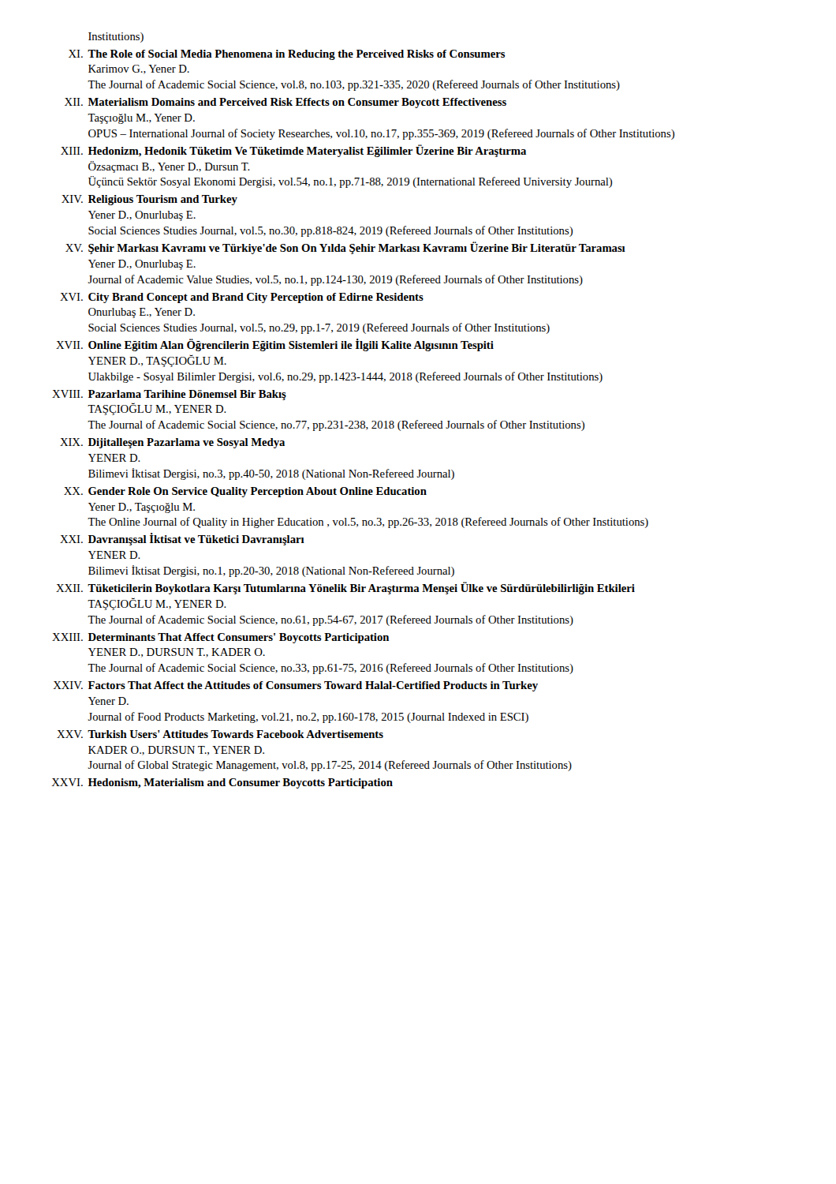Institutions)
XI.
The Role of Social Media Phenomena in Reducing the Perceived Risks of Consumers
Karimov G., Yener D.
The Journal of Academic Social Science, vol.8, no.103, pp.321-335, 2020 (Refereed Journals of Other Institutions)
XII.
Materialism Domains and Perceived Risk Effects on Consumer Boycott Effectiveness
Taşçıoğlu M., Yener D.
OPUS – International Journal of Society Researches, vol.10, no.17, pp.355-369, 2019 (Refereed Journals of Other Institutions)
XIII.
Hedonizm, Hedonik Tüketim Ve Tüketimde Materyalist Eğilimler Üzerine Bir Araştırma
Özsaçmacı B., Yener D., Dursun T.
Üçüncü Sektör Sosyal Ekonomi Dergisi, vol.54, no.1, pp.71-88, 2019 (International Refereed University Journal)
XIV.
Religious Tourism and Turkey
Yener D., Onurlubaş E.
Social Sciences Studies Journal, vol.5, no.30, pp.818-824, 2019 (Refereed Journals of Other Institutions)
XV.
Şehir Markası Kavramı ve Türkiye'de Son On Yılda Şehir Markası Kavramı Üzerine Bir Literatür Taraması
Yener D., Onurlubaş E.
Journal of Academic Value Studies, vol.5, no.1, pp.124-130, 2019 (Refereed Journals of Other Institutions)
XVI.
City Brand Concept and Brand City Perception of Edirne Residents
Onurlubaş E., Yener D.
Social Sciences Studies Journal, vol.5, no.29, pp.1-7, 2019 (Refereed Journals of Other Institutions)
XVII.
Online Eğitim Alan Öğrencilerin Eğitim Sistemleri ile İlgili Kalite Algısının Tespiti
YENER D., TAŞÇIOĞLU M.
Ulakbilge - Sosyal Bilimler Dergisi, vol.6, no.29, pp.1423-1444, 2018 (Refereed Journals of Other Institutions)
XVIII.
Pazarlama Tarihine Dönemsel Bir Bakış
TAŞÇIOĞLU M., YENER D.
The Journal of Academic Social Science, no.77, pp.231-238, 2018 (Refereed Journals of Other Institutions)
XIX.
Dijitalleşen Pazarlama ve Sosyal Medya
YENER D.
Bilimevi İktisat Dergisi, no.3, pp.40-50, 2018 (National Non-Refereed Journal)
XX.
Gender Role On Service Quality Perception About Online Education
Yener D., Taşçıoğlu M.
The Online Journal of Quality in Higher Education , vol.5, no.3, pp.26-33, 2018 (Refereed Journals of Other Institutions)
XXI.
Davranışsal İktisat ve Tüketici Davranışları
YENER D.
Bilimevi İktisat Dergisi, no.1, pp.20-30, 2018 (National Non-Refereed Journal)
XXII.
Tüketicilerin Boykotlara Karşı Tutumlarına Yönelik Bir Araştırma Menşei Ülke ve Sürdürülebilirliğin Etkileri
TAŞÇIOĞLU M., YENER D.
The Journal of Academic Social Science, no.61, pp.54-67, 2017 (Refereed Journals of Other Institutions)
XXIII.
Determinants That Affect Consumers' Boycotts Participation
YENER D., DURSUN T., KADER O.
The Journal of Academic Social Science, no.33, pp.61-75, 2016 (Refereed Journals of Other Institutions)
XXIV.
Factors That Affect the Attitudes of Consumers Toward Halal-Certified Products in Turkey
Yener D.
Journal of Food Products Marketing, vol.21, no.2, pp.160-178, 2015 (Journal Indexed in ESCI)
XXV.
Turkish Users' Attitudes Towards Facebook Advertisements
KADER O., DURSUN T., YENER D.
Journal of Global Strategic Management, vol.8, pp.17-25, 2014 (Refereed Journals of Other Institutions)
XXVI.
Hedonism, Materialism and Consumer Boycotts Participation